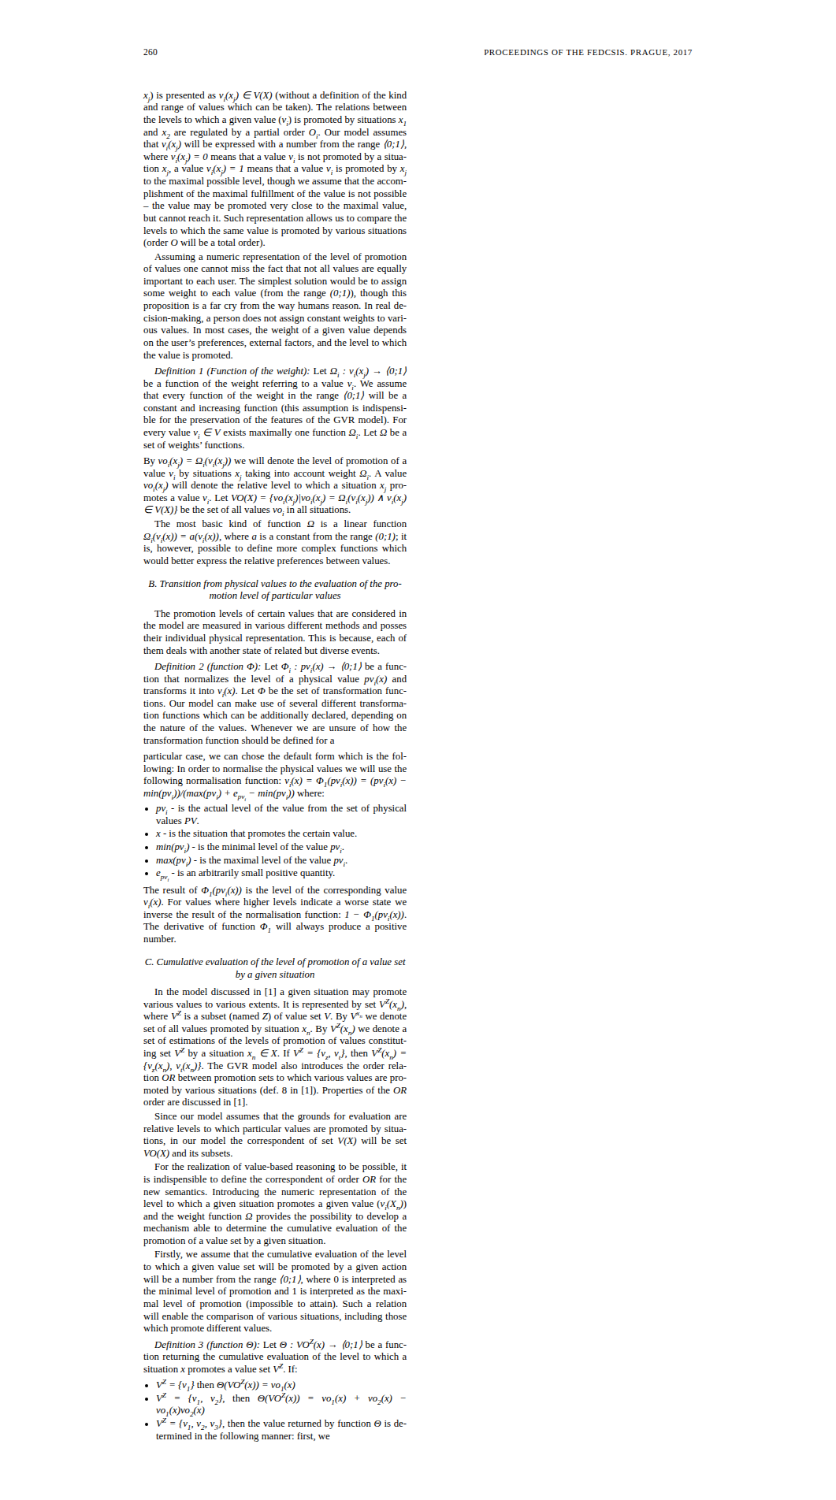260 Proceedings of the FedCSIS. Prague, 2017
xj) is presented as vi(xj) ∈ V(X) (without a definition of the kind and range of values which can be taken). The relations between the levels to which a given value (vi) is promoted by situations x1 and x2 are regulated by a partial order Oi. Our model assumes that vi(xj) will be expressed with a number from the range ⟨0;1⟩, where vi(xj) = 0 means that a value vi is not promoted by a situation xj, a value vi(xj) = 1 means that a value vi is promoted by xj to the maximal possible level, though we assume that the accomplishment of the maximal fulfillment of the value is not possible – the value may be promoted very close to the maximal value, but cannot reach it. Such representation allows us to compare the levels to which the same value is promoted by various situations (order O will be a total order).
Assuming a numeric representation of the level of promotion of values one cannot miss the fact that not all values are equally important to each user. The simplest solution would be to assign some weight to each value (from the range (0;1)), though this proposition is a far cry from the way humans reason. In real decision-making, a person does not assign constant weights to various values. In most cases, the weight of a given value depends on the user’s preferences, external factors, and the level to which the value is promoted.
Definition 1 (Function of the weight): Let Ωi : vi(xj) → ⟨0;1⟩ be a function of the weight referring to a value vi. We assume that every function of the weight in the range ⟨0;1⟩ will be a constant and increasing function (this assumption is indispensible for the preservation of the features of the GVR model). For every value vi ∈ V exists maximally one function Ωi. Let Ω be a set of weights’ functions.
By voi(xj) = Ωi(vi(xj)) we will denote the level of promotion of a value vi by situations xj taking into account weight Ωi. A value voi(xj) will denote the relative level to which a situation xj promotes a value vi. Let VO(X) = {voi(xj)|voi(xj) = Ωi(vi(xj)) ∧ vi(xj) ∈ V(X)} be the set of all values voi in all situations.
The most basic kind of function Ω is a linear function Ωi(vi(x)) = a(vi(x)), where a is a constant from the range (0;1); it is, however, possible to define more complex functions which would better express the relative preferences between values.
B. Transition from physical values to the evaluation of the promotion level of particular values
The promotion levels of certain values that are considered in the model are measured in various different methods and posses their individual physical representation. This is because, each of them deals with another state of related but diverse events.
Definition 2 (function Φ): Let Φi : pvi(x) → ⟨0;1⟩ be a function that normalizes the level of a physical value pvi(x) and transforms it into vi(x). Let Φ be the set of transformation functions. Our model can make use of several different transformation functions which can be additionally declared, depending on the nature of the values. Whenever we are unsure of how the transformation function should be defined for a
particular case, we can chose the default form which is the following: In order to normalise the physical values we will use the following normalisation function: vi(x) = Φ1(pvi(x)) = (pvi(x) − min(pvi))/(max(pvi) + epvi − min(pvi)) where:
pvi - is the actual level of the value from the set of physical values PV.
x - is the situation that promotes the certain value.
min(pvi) - is the minimal level of the value pvi.
max(pvi) - is the maximal level of the value pvi.
epvi - is an arbitrarily small positive quantity.
The result of Φ1(pvi(x)) is the level of the corresponding value vi(x). For values where higher levels indicate a worse state we inverse the result of the normalisation function: 1 − Φ1(pvi(x)). The derivative of function Φ1 will always produce a positive number.
C. Cumulative evaluation of the level of promotion of a value set by a given situation
In the model discussed in [1] a given situation may promote various values to various extents. It is represented by set VZ(xn), where VZ is a subset (named Z) of value set V. By Vxn we denote set of all values promoted by situation xn. By VZ(xn) we denote a set of estimations of the levels of promotion of values constituting set VZ by a situation xn ∈ X. If VZ = {vz, vt}, then VZ(xn) = {vz(xn), vt(xn)}. The GVR model also introduces the order relation OR between promotion sets to which various values are promoted by various situations (def. 8 in [1]). Properties of the OR order are discussed in [1].
Since our model assumes that the grounds for evaluation are relative levels to which particular values are promoted by situations, in our model the correspondent of set V(X) will be set VO(X) and its subsets.
For the realization of value-based reasoning to be possible, it is indispensible to define the correspondent of order OR for the new semantics. Introducing the numeric representation of the level to which a given situation promotes a given value (vi(Xn)) and the weight function Ω provides the possibility to develop a mechanism able to determine the cumulative evaluation of the promotion of a value set by a given situation.
Firstly, we assume that the cumulative evaluation of the level to which a given value set will be promoted by a given action will be a number from the range ⟨0;1⟩, where 0 is interpreted as the minimal level of promotion and 1 is interpreted as the maximal level of promotion (impossible to attain). Such a relation will enable the comparison of various situations, including those which promote different values.
Definition 3 (function Θ): Let Θ : VOZ(x) → ⟨0;1⟩ be a function returning the cumulative evaluation of the level to which a situation x promotes a value set VZ. If:
VZ = {v1} then Θ(VOZ(x)) = vo1(x)
VZ = {v1, v2}, then Θ(VOZ(x)) = vo1(x) + vo2(x) − vo1(x)vo2(x)
VZ = {v1, v2, v3}, then the value returned by function Θ is determined in the following manner: first, we